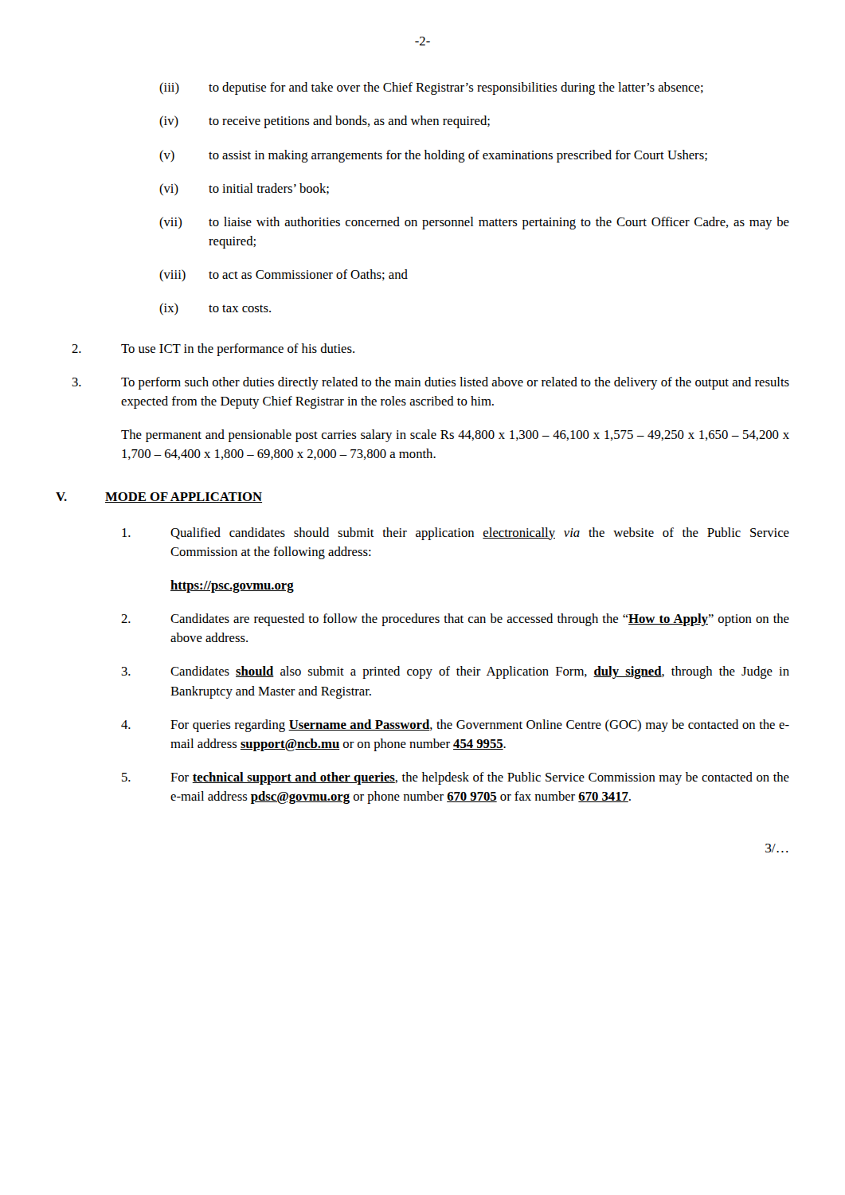-2-
(iii)
to deputise for and take over the Chief Registrar’s responsibilities during the latter’s absence;
(iv)
to receive petitions and bonds, as and when required;
(v)
to assist in making arrangements for the holding of examinations prescribed for Court Ushers;
(vi)
to initial traders’ book;
(vii)
to liaise with authorities concerned on personnel matters pertaining to the Court Officer Cadre, as may be required;
(viii)
to act as Commissioner of Oaths; and
(ix)
to tax costs.
2.
To use ICT in the performance of his duties.
3.
To perform such other duties directly related to the main duties listed above or related to the delivery of the output and results expected from the Deputy Chief Registrar in the roles ascribed to him.
The permanent and pensionable post carries salary in scale Rs 44,800 x 1,300 – 46,100 x 1,575 – 49,250 x 1,650 – 54,200 x 1,700 – 64,400 x 1,800 – 69,800 x 2,000 – 73,800 a month.
V. MODE OF APPLICATION
1.
Qualified candidates should submit their application electronically via the website of the Public Service Commission at the following address:
https://psc.govmu.org
2.
Candidates are requested to follow the procedures that can be accessed through the “How to Apply” option on the above address.
3.
Candidates should also submit a printed copy of their Application Form, duly signed, through the Judge in Bankruptcy and Master and Registrar.
4.
For queries regarding Username and Password, the Government Online Centre (GOC) may be contacted on the e-mail address support@ncb.mu or on phone number 454 9955.
5.
For technical support and other queries, the helpdesk of the Public Service Commission may be contacted on the e-mail address pdsc@govmu.org or phone number 670 9705 or fax number 670 3417.
3/…